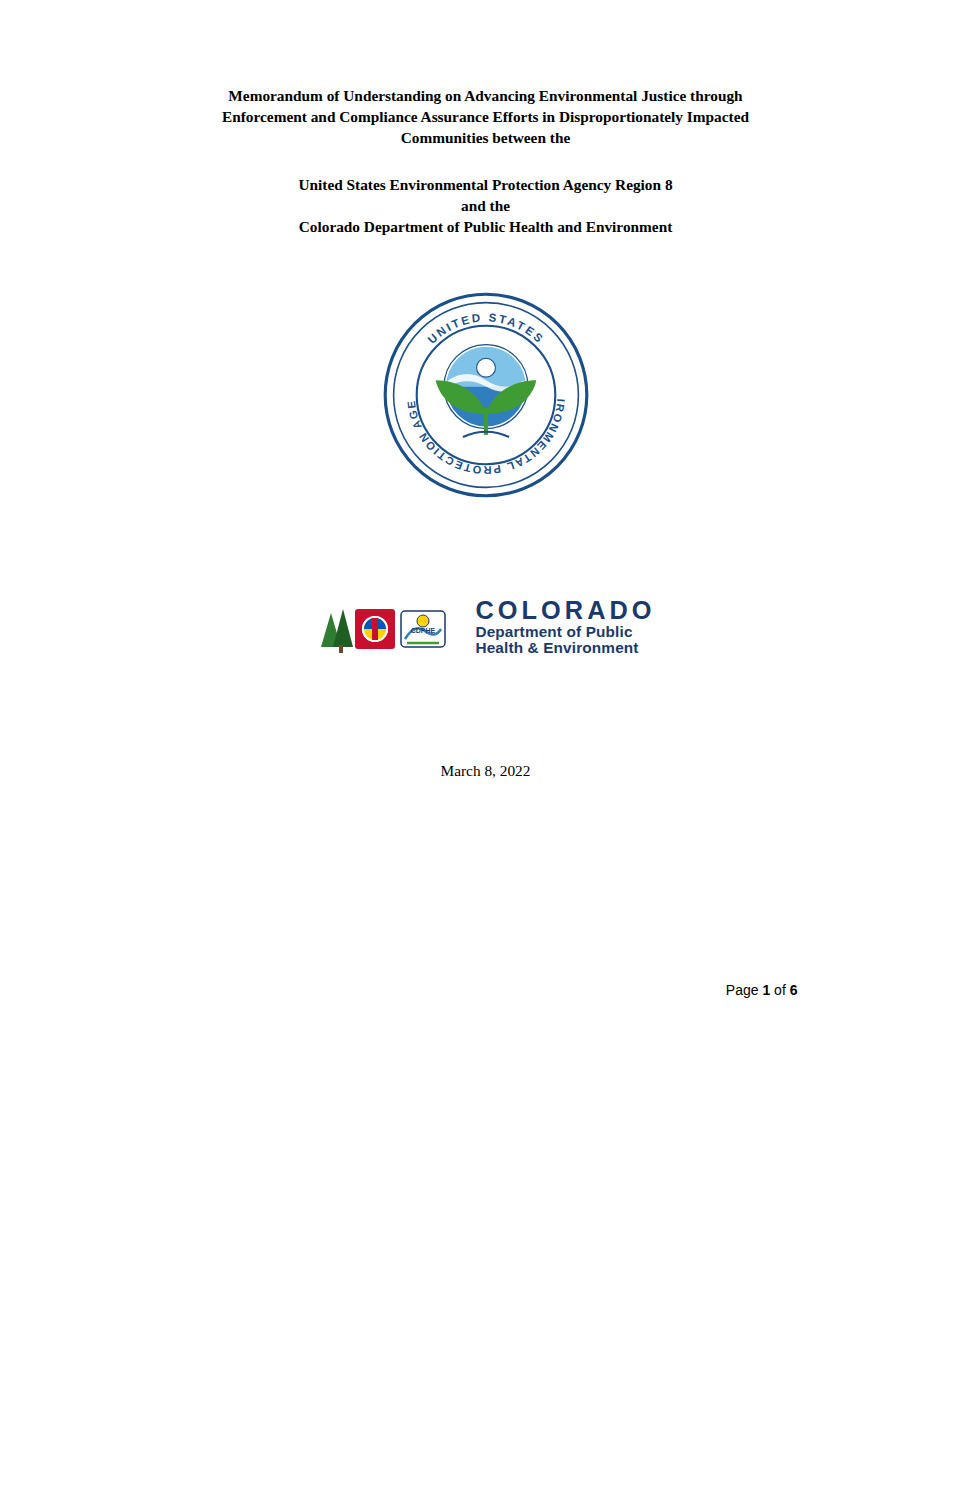Memorandum of Understanding on Advancing Environmental Justice through
Enforcement and Compliance Assurance Efforts in Disproportionately Impacted
Communities between the
United States Environmental Protection Agency Region 8
and the
Colorado Department of Public Health and Environment
UNITED STATES ENVIRONMENTAL PROTECTION AGENCY
CDPHE
COLORADO
Department of Public
Health & Environment
March 8, 2022
Page 1 of 6